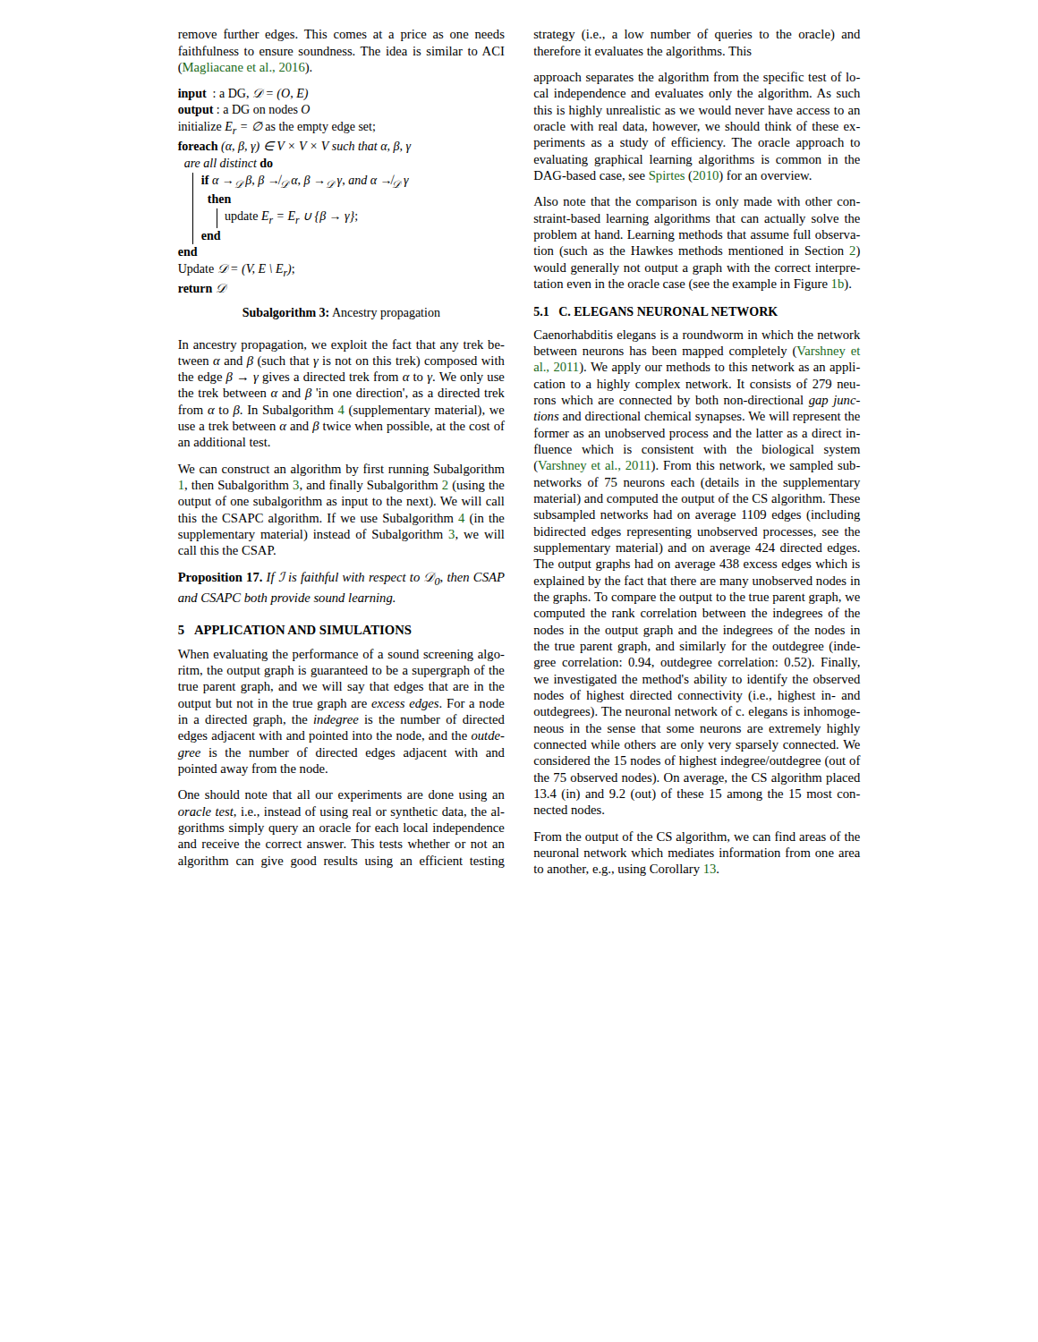remove further edges. This comes at a price as one needs faithfulness to ensure soundness. The idea is similar to ACI (Magliacane et al., 2016).
input : a DG, 𝒟 = (O, E)
output : a DG on nodes O
initialize Er = ∅ as the empty edge set;
foreach (α, β, γ) ∈ V × V × V such that α, β, γ
are all distinct do
if α →𝒟 β, β ↛𝒟 α, β →𝒟 γ, and α ↛𝒟 γ
then
update Er = Er ∪ {β → γ};
end
end
Update 𝒟 = (V, E \ Er);
return 𝒟
Subalgorithm 3: Ancestry propagation
In ancestry propagation, we exploit the fact that any trek between α and β (such that γ is not on this trek) composed with the edge β → γ gives a directed trek from α to γ. We only use the trek between α and β 'in one direction', as a directed trek from α to β. In Subalgorithm 4 (supplementary material), we use a trek between α and β twice when possible, at the cost of an additional test.
We can construct an algorithm by first running Subalgorithm 1, then Subalgorithm 3, and finally Subalgorithm 2 (using the output of one subalgorithm as input to the next). We will call this the CSAPC algorithm. If we use Subalgorithm 4 (in the supplementary material) instead of Subalgorithm 3, we will call this the CSAP.
Proposition 17. If ℐ is faithful with respect to 𝒟0, then CSAP and CSAPC both provide sound learning.
5 APPLICATION AND SIMULATIONS
When evaluating the performance of a sound screening algoritm, the output graph is guaranteed to be a supergraph of the true parent graph, and we will say that edges that are in the output but not in the true graph are excess edges. For a node in a directed graph, the indegree is the number of directed edges adjacent with and pointed into the node, and the outdegree is the number of directed edges adjacent with and pointed away from the node.
One should note that all our experiments are done using an oracle test, i.e., instead of using real or synthetic data, the algorithms simply query an oracle for each local independence and receive the correct answer. This tests whether or not an algorithm can give good results using an efficient testing strategy (i.e., a low number of queries to the oracle) and therefore it evaluates the algorithms. This
approach separates the algorithm from the specific test of local independence and evaluates only the algorithm. As such this is highly unrealistic as we would never have access to an oracle with real data, however, we should think of these experiments as a study of efficiency. The oracle approach to evaluating graphical learning algorithms is common in the DAG-based case, see Spirtes (2010) for an overview.
Also note that the comparison is only made with other constraint-based learning algorithms that can actually solve the problem at hand. Learning methods that assume full observation (such as the Hawkes methods mentioned in Section 2) would generally not output a graph with the correct interpretation even in the oracle case (see the example in Figure 1b).
5.1 C. ELEGANS NEURONAL NETWORK
Caenorhabditis elegans is a roundworm in which the network between neurons has been mapped completely (Varshney et al., 2011). We apply our methods to this network as an application to a highly complex network. It consists of 279 neurons which are connected by both non-directional gap junctions and directional chemical synapses. We will represent the former as an unobserved process and the latter as a direct influence which is consistent with the biological system (Varshney et al., 2011). From this network, we sampled subnetworks of 75 neurons each (details in the supplementary material) and computed the output of the CS algorithm. These subsampled networks had on average 1109 edges (including bidirected edges representing unobserved processes, see the supplementary material) and on average 424 directed edges. The output graphs had on average 438 excess edges which is explained by the fact that there are many unobserved nodes in the graphs. To compare the output to the true parent graph, we computed the rank correlation between the indegrees of the nodes in the output graph and the indegrees of the nodes in the true parent graph, and similarly for the outdegree (indegree correlation: 0.94, outdegree correlation: 0.52). Finally, we investigated the method's ability to identify the observed nodes of highest directed connectivity (i.e., highest in- and outdegrees). The neuronal network of c. elegans is inhomogeneous in the sense that some neurons are extremely highly connected while others are only very sparsely connected. We considered the 15 nodes of highest indegree/outdegree (out of the 75 observed nodes). On average, the CS algorithm placed 13.4 (in) and 9.2 (out) of these 15 among the 15 most connected nodes.
From the output of the CS algorithm, we can find areas of the neuronal network which mediates information from one area to another, e.g., using Corollary 13.